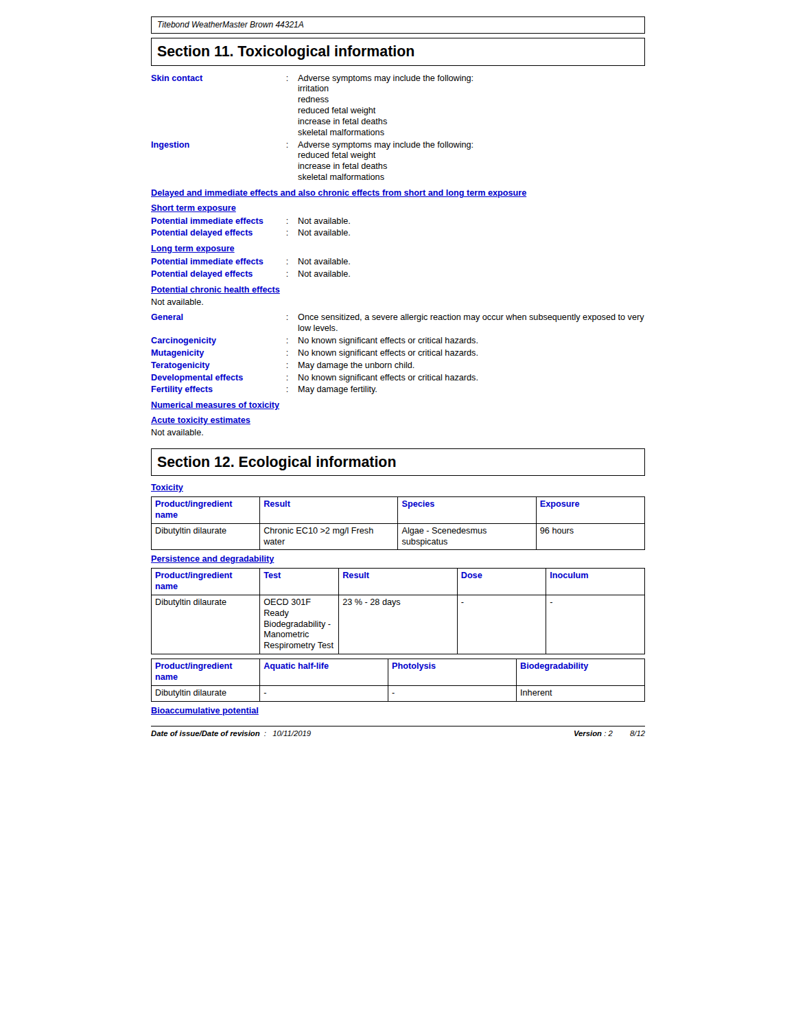Titebond WeatherMaster Brown 44321A
Section 11. Toxicological information
| Skin contact | : | Adverse symptoms may include the following: irritation redness reduced fetal weight increase in fetal deaths skeletal malformations |
| Ingestion | : | Adverse symptoms may include the following: reduced fetal weight increase in fetal deaths skeletal malformations |
Delayed and immediate effects and also chronic effects from short and long term exposure
Short term exposure
| Potential immediate effects | : | Not available. |
| Potential delayed effects | : | Not available. |
Long term exposure
| Potential immediate effects | : | Not available. |
| Potential delayed effects | : | Not available. |
Potential chronic health effects
Not available.
| General | : | Once sensitized, a severe allergic reaction may occur when subsequently exposed to very low levels. |
| Carcinogenicity | : | No known significant effects or critical hazards. |
| Mutagenicity | : | No known significant effects or critical hazards. |
| Teratogenicity | : | May damage the unborn child. |
| Developmental effects | : | No known significant effects or critical hazards. |
| Fertility effects | : | May damage fertility. |
Numerical measures of toxicity
Acute toxicity estimates
Not available.
Section 12. Ecological information
Toxicity
| Product/ingredient name | Result | Species | Exposure |
| --- | --- | --- | --- |
| Dibutyltin dilaurate | Chronic EC10 >2 mg/l Fresh water | Algae - Scenedesmus subspicatus | 96 hours |
Persistence and degradability
| Product/ingredient name | Test | Result | Dose | Inoculum |
| --- | --- | --- | --- | --- |
| Dibutyltin dilaurate | OECD 301F Ready Biodegradability - Manometric Respirometry Test | 23 % - 28 days | - | - |
| Product/ingredient name | Aquatic half-life | Photolysis | Biodegradability |
| --- | --- | --- | --- |
| Dibutyltin dilaurate | - | - | Inherent |
Bioaccumulative potential
Date of issue/Date of revision : 10/11/2019 Version : 2 8/12